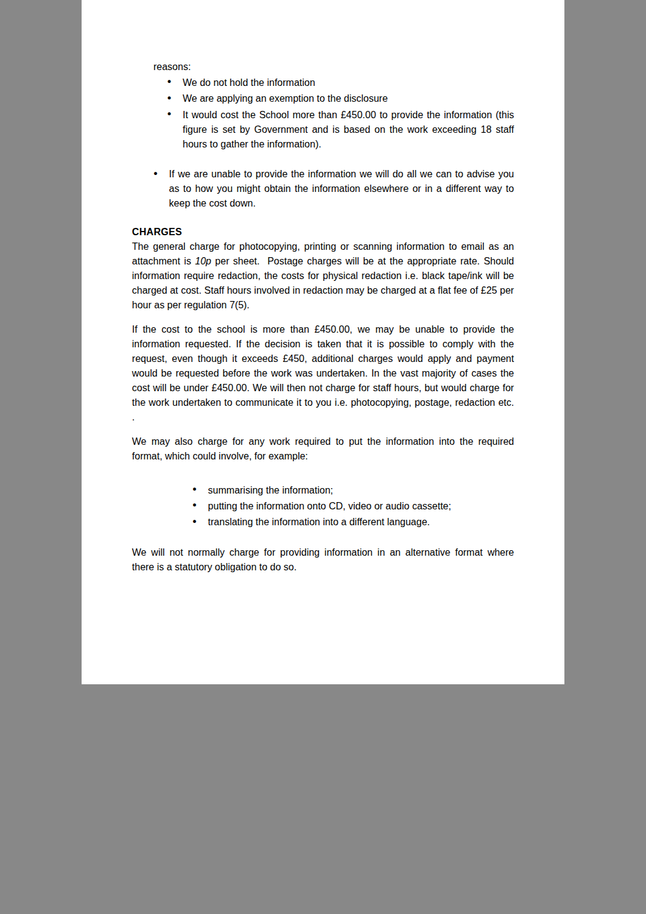reasons:
We do not hold the information
We are applying an exemption to the disclosure
It would cost the School more than £450.00 to provide the information (this figure is set by Government and is based on the work exceeding 18 staff hours to gather the information).
If we are unable to provide the information we will do all we can to advise you as to how you might obtain the information elsewhere or in a different way to keep the cost down.
Charges
The general charge for photocopying, printing or scanning information to email as an attachment is 10p per sheet. Postage charges will be at the appropriate rate. Should information require redaction, the costs for physical redaction i.e. black tape/ink will be charged at cost. Staff hours involved in redaction may be charged at a flat fee of £25 per hour as per regulation 7(5).
If the cost to the school is more than £450.00, we may be unable to provide the information requested. If the decision is taken that it is possible to comply with the request, even though it exceeds £450, additional charges would apply and payment would be requested before the work was undertaken. In the vast majority of cases the cost will be under £450.00. We will then not charge for staff hours, but would charge for the work undertaken to communicate it to you i.e. photocopying, postage, redaction etc. .
We may also charge for any work required to put the information into the required format, which could involve, for example:
summarising the information;
putting the information onto CD, video or audio cassette;
translating the information into a different language.
We will not normally charge for providing information in an alternative format where there is a statutory obligation to do so.